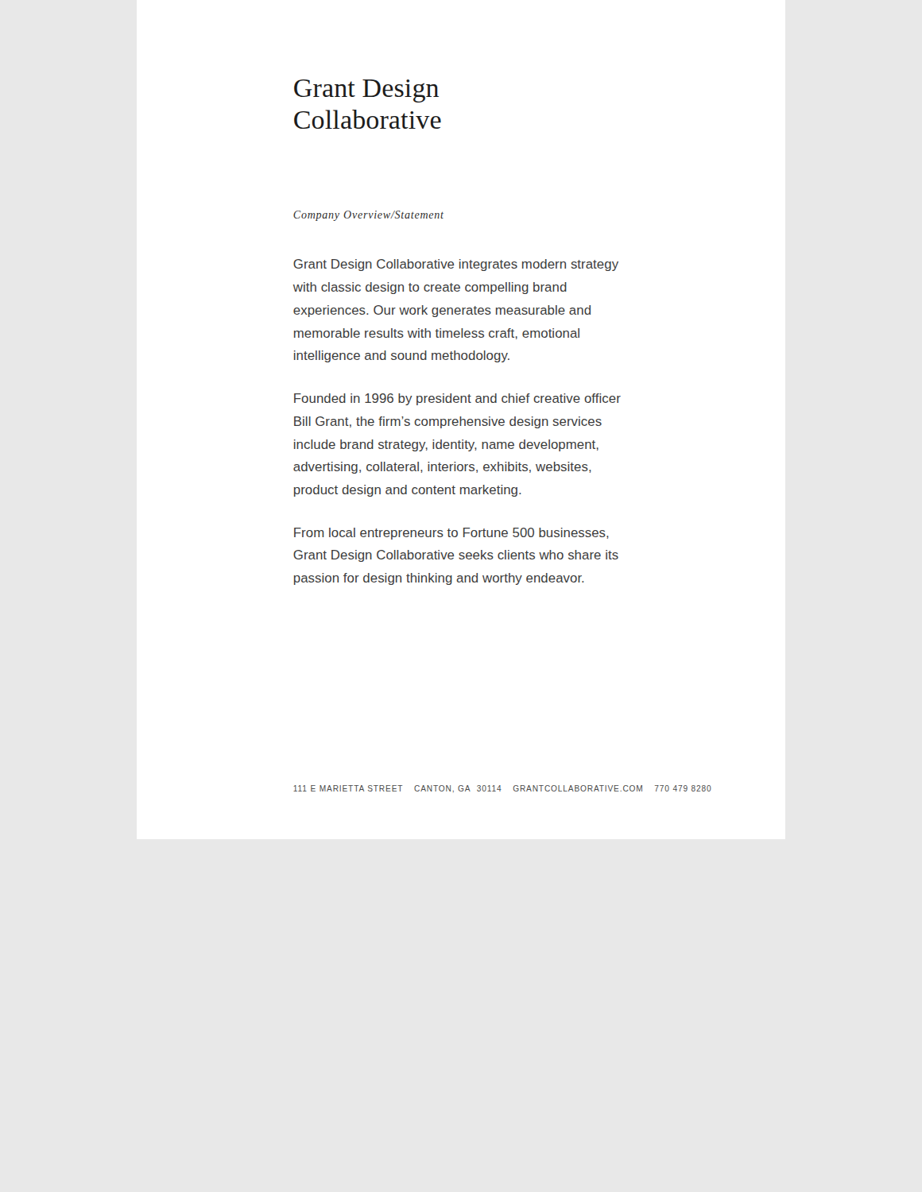Grant Design
Collaborative
Company Overview/Statement
Grant Design Collaborative integrates modern strategy with classic design to create compelling brand experiences. Our work generates measurable and memorable results with timeless craft, emotional intelligence and sound methodology.
Founded in 1996 by president and chief creative officer Bill Grant, the firm’s comprehensive design services include brand strategy, identity, name development, advertising, collateral, interiors, exhibits, websites, product design and content marketing.
From local entrepreneurs to Fortune 500 businesses, Grant Design Collaborative seeks clients who share its passion for design thinking and worthy endeavor.
111 E Marietta Street Canton, GA 30114 grantcollaborative.com 770 479 8280